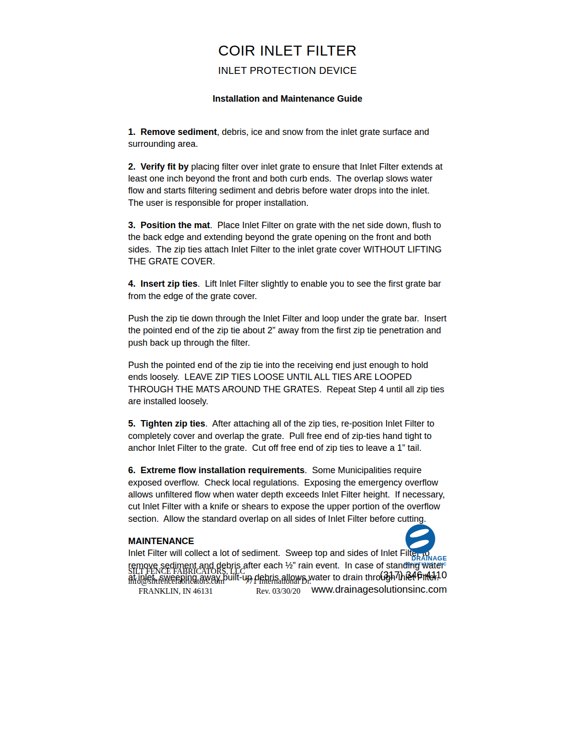COIR INLET FILTER
INLET PROTECTION DEVICE
Installation and Maintenance Guide
1. Remove sediment, debris, ice and snow from the inlet grate surface and surrounding area.
2. Verify fit by placing filter over inlet grate to ensure that Inlet Filter extends at least one inch beyond the front and both curb ends. The overlap slows water flow and starts filtering sediment and debris before water drops into the inlet. The user is responsible for proper installation.
3. Position the mat. Place Inlet Filter on grate with the net side down, flush to the back edge and extending beyond the grate opening on the front and both sides. The zip ties attach Inlet Filter to the inlet grate cover WITHOUT LIFTING THE GRATE COVER.
4. Insert zip ties. Lift Inlet Filter slightly to enable you to see the first grate bar from the edge of the grate cover.
Push the zip tie down through the Inlet Filter and loop under the grate bar. Insert the pointed end of the zip tie about 2” away from the first zip tie penetration and push back up through the filter.
Push the pointed end of the zip tie into the receiving end just enough to hold ends loosely. LEAVE ZIP TIES LOOSE UNTIL ALL TIES ARE LOOPED THROUGH THE MATS AROUND THE GRATES. Repeat Step 4 until all zip ties are installed loosely.
5. Tighten zip ties. After attaching all of the zip ties, re-position Inlet Filter to completely cover and overlap the grate. Pull free end of zip-ties hand tight to anchor Inlet Filter to the grate. Cut off free end of zip ties to leave a 1” tail.
6. Extreme flow installation requirements. Some Municipalities require exposed overflow. Check local regulations. Exposing the emergency overflow allows unfiltered flow when water depth exceeds Inlet Filter height. If necessary, cut Inlet Filter with a knife or shears to expose the upper portion of the overflow section. Allow the standard overlap on all sides of Inlet Filter before cutting.
MAINTENANCE
Inlet Filter will collect a lot of sediment. Sweep top and sides of Inlet Filter to remove sediment and debris after each ½” rain event. In case of standing water at inlet, sweeping away built-up debris allows water to drain through Inlet Filter.
| SILT FENCE FABRICATORS, LLC info@siltfencefabricators.com FRANKLIN, IN 46131 | 771 International Dr. Rev. 03/30/20 | DRAINAGE SOLUTIONS, INC (317) 346-4110 www.drainagesolutionsinc.com |